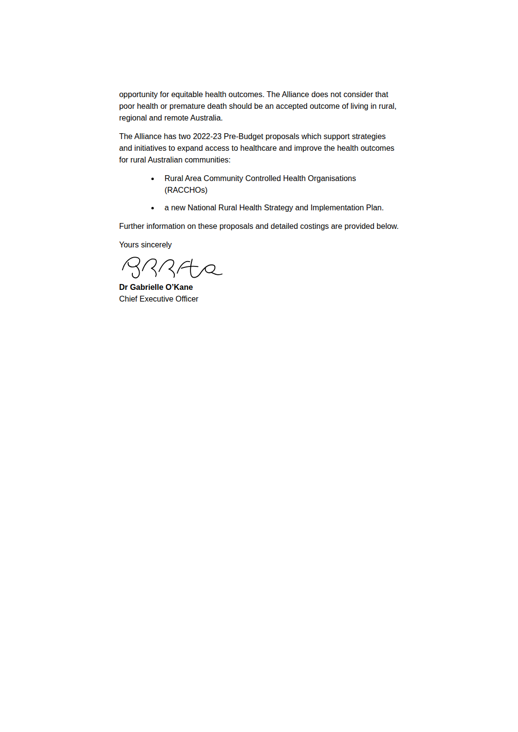opportunity for equitable health outcomes. The Alliance does not consider that poor health or premature death should be an accepted outcome of living in rural, regional and remote Australia.
The Alliance has two 2022-23 Pre-Budget proposals which support strategies and initiatives to expand access to healthcare and improve the health outcomes for rural Australian communities:
Rural Area Community Controlled Health Organisations (RACCHOs)
a new National Rural Health Strategy and Implementation Plan.
Further information on these proposals and detailed costings are provided below.
Yours sincerely
Dr Gabrielle O’Kane
Chief Executive Officer